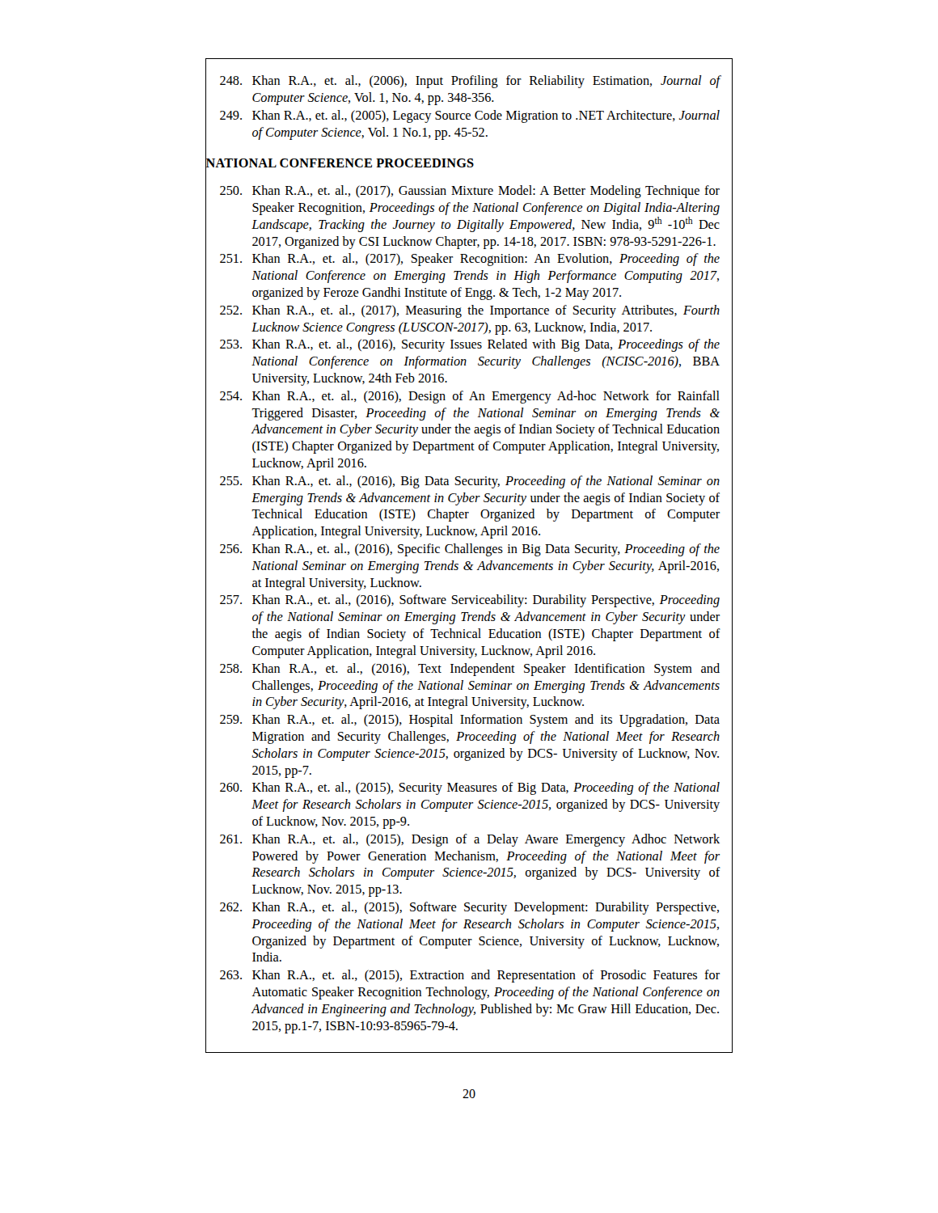248. Khan R.A., et. al., (2006), Input Profiling for Reliability Estimation, Journal of Computer Science, Vol. 1, No. 4, pp. 348-356.
249. Khan R.A., et. al., (2005), Legacy Source Code Migration to .NET Architecture, Journal of Computer Science, Vol. 1 No.1, pp. 45-52.
NATIONAL CONFERENCE PROCEEDINGS
250. Khan R.A., et. al., (2017), Gaussian Mixture Model: A Better Modeling Technique for Speaker Recognition, Proceedings of the National Conference on Digital India-Altering Landscape, Tracking the Journey to Digitally Empowered, New India, 9th -10th Dec 2017, Organized by CSI Lucknow Chapter, pp. 14-18, 2017. ISBN: 978-93-5291-226-1.
251. Khan R.A., et. al., (2017), Speaker Recognition: An Evolution, Proceeding of the National Conference on Emerging Trends in High Performance Computing 2017, organized by Feroze Gandhi Institute of Engg. & Tech, 1-2 May 2017.
252. Khan R.A., et. al., (2017), Measuring the Importance of Security Attributes, Fourth Lucknow Science Congress (LUSCON-2017), pp. 63, Lucknow, India, 2017.
253. Khan R.A., et. al., (2016), Security Issues Related with Big Data, Proceedings of the National Conference on Information Security Challenges (NCISC-2016), BBA University, Lucknow, 24th Feb 2016.
254. Khan R.A., et. al., (2016), Design of An Emergency Ad-hoc Network for Rainfall Triggered Disaster, Proceeding of the National Seminar on Emerging Trends & Advancement in Cyber Security under the aegis of Indian Society of Technical Education (ISTE) Chapter Organized by Department of Computer Application, Integral University, Lucknow, April 2016.
255. Khan R.A., et. al., (2016), Big Data Security, Proceeding of the National Seminar on Emerging Trends & Advancement in Cyber Security under the aegis of Indian Society of Technical Education (ISTE) Chapter Organized by Department of Computer Application, Integral University, Lucknow, April 2016.
256. Khan R.A., et. al., (2016), Specific Challenges in Big Data Security, Proceeding of the National Seminar on Emerging Trends & Advancements in Cyber Security, April-2016, at Integral University, Lucknow.
257. Khan R.A., et. al., (2016), Software Serviceability: Durability Perspective, Proceeding of the National Seminar on Emerging Trends & Advancement in Cyber Security under the aegis of Indian Society of Technical Education (ISTE) Chapter Department of Computer Application, Integral University, Lucknow, April 2016.
258. Khan R.A., et. al., (2016), Text Independent Speaker Identification System and Challenges, Proceeding of the National Seminar on Emerging Trends & Advancements in Cyber Security, April-2016, at Integral University, Lucknow.
259. Khan R.A., et. al., (2015), Hospital Information System and its Upgradation, Data Migration and Security Challenges, Proceeding of the National Meet for Research Scholars in Computer Science-2015, organized by DCS- University of Lucknow, Nov. 2015, pp-7.
260. Khan R.A., et. al., (2015), Security Measures of Big Data, Proceeding of the National Meet for Research Scholars in Computer Science-2015, organized by DCS- University of Lucknow, Nov. 2015, pp-9.
261. Khan R.A., et. al., (2015), Design of a Delay Aware Emergency Adhoc Network Powered by Power Generation Mechanism, Proceeding of the National Meet for Research Scholars in Computer Science-2015, organized by DCS- University of Lucknow, Nov. 2015, pp-13.
262. Khan R.A., et. al., (2015), Software Security Development: Durability Perspective, Proceeding of the National Meet for Research Scholars in Computer Science-2015, Organized by Department of Computer Science, University of Lucknow, Lucknow, India.
263. Khan R.A., et. al., (2015), Extraction and Representation of Prosodic Features for Automatic Speaker Recognition Technology, Proceeding of the National Conference on Advanced in Engineering and Technology, Published by: Mc Graw Hill Education, Dec. 2015, pp.1-7, ISBN-10:93-85965-79-4.
20